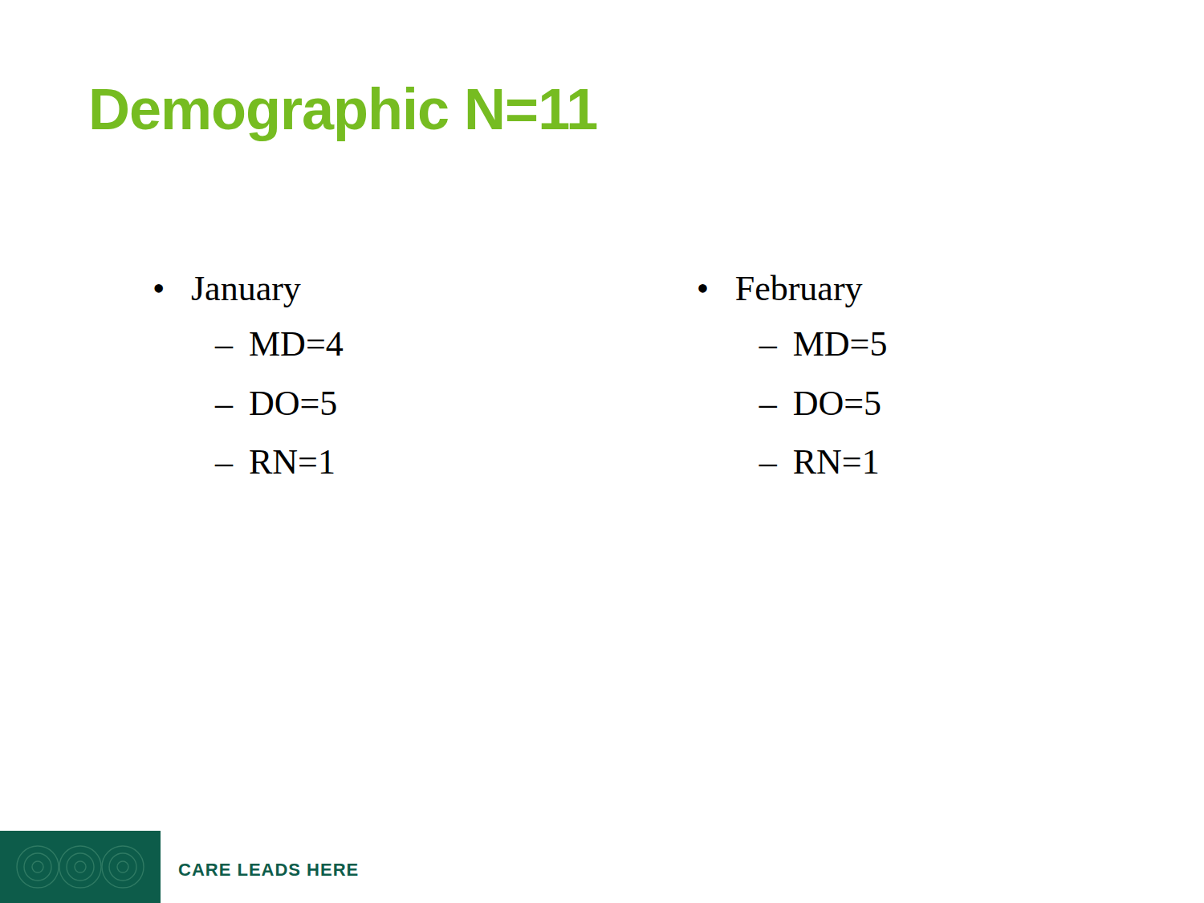Demographic N=11
January
MD=4
DO=5
RN=1
February
MD=5
DO=5
RN=1
CARE LEADS HERE